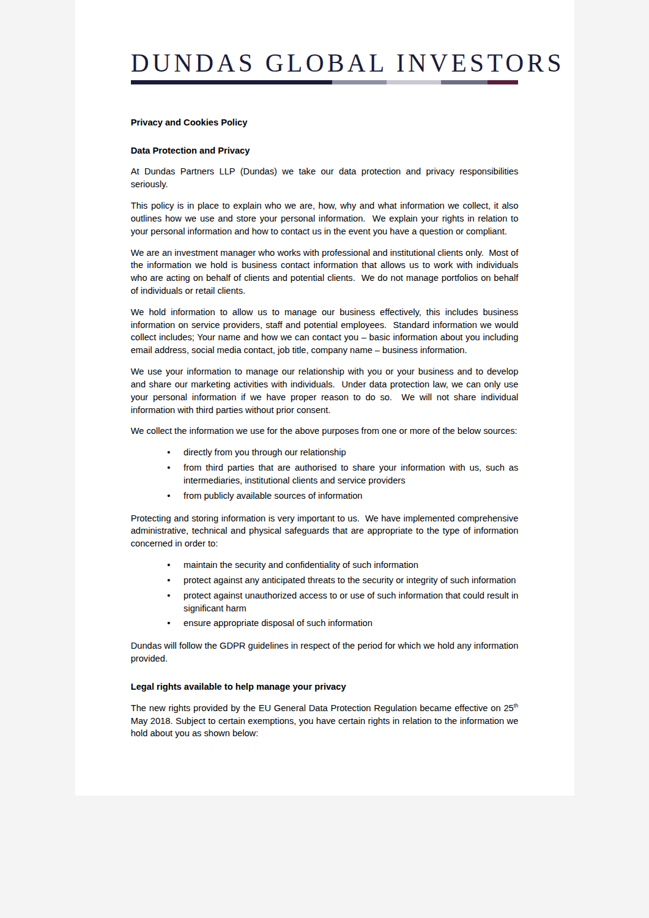DUNDAS GLOBAL INVESTORS
Privacy and Cookies Policy
Data Protection and Privacy
At Dundas Partners LLP (Dundas) we take our data protection and privacy responsibilities seriously.
This policy is in place to explain who we are, how, why and what information we collect, it also outlines how we use and store your personal information. We explain your rights in relation to your personal information and how to contact us in the event you have a question or compliant.
We are an investment manager who works with professional and institutional clients only. Most of the information we hold is business contact information that allows us to work with individuals who are acting on behalf of clients and potential clients. We do not manage portfolios on behalf of individuals or retail clients.
We hold information to allow us to manage our business effectively, this includes business information on service providers, staff and potential employees. Standard information we would collect includes; Your name and how we can contact you – basic information about you including email address, social media contact, job title, company name – business information.
We use your information to manage our relationship with you or your business and to develop and share our marketing activities with individuals. Under data protection law, we can only use your personal information if we have proper reason to do so. We will not share individual information with third parties without prior consent.
We collect the information we use for the above purposes from one or more of the below sources:
directly from you through our relationship
from third parties that are authorised to share your information with us, such as intermediaries, institutional clients and service providers
from publicly available sources of information
Protecting and storing information is very important to us. We have implemented comprehensive administrative, technical and physical safeguards that are appropriate to the type of information concerned in order to:
maintain the security and confidentiality of such information
protect against any anticipated threats to the security or integrity of such information
protect against unauthorized access to or use of such information that could result in significant harm
ensure appropriate disposal of such information
Dundas will follow the GDPR guidelines in respect of the period for which we hold any information provided.
Legal rights available to help manage your privacy
The new rights provided by the EU General Data Protection Regulation became effective on 25th May 2018. Subject to certain exemptions, you have certain rights in relation to the information we hold about you as shown below: